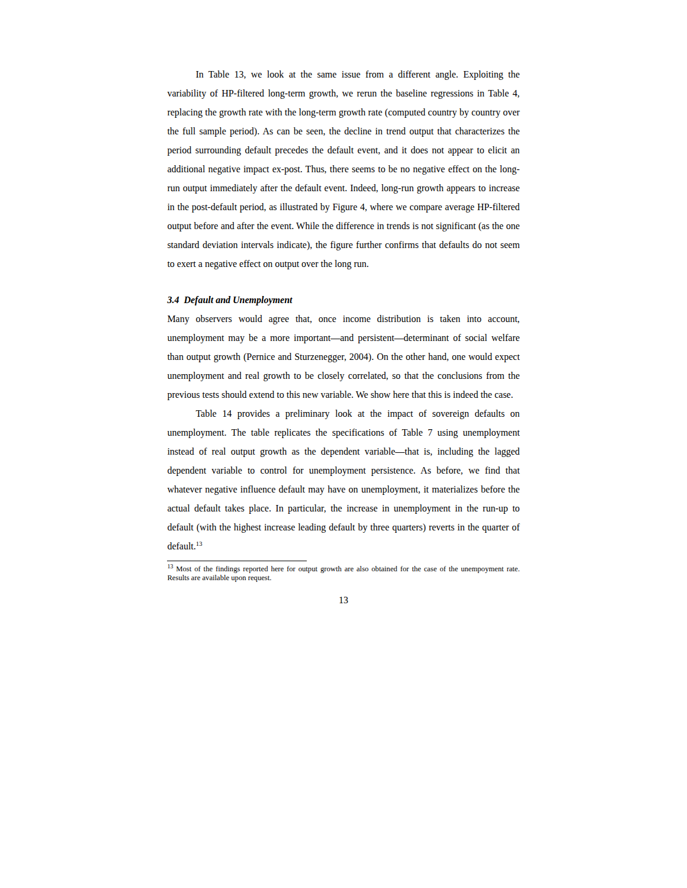In Table 13, we look at the same issue from a different angle. Exploiting the variability of HP-filtered long-term growth, we rerun the baseline regressions in Table 4, replacing the growth rate with the long-term growth rate (computed country by country over the full sample period). As can be seen, the decline in trend output that characterizes the period surrounding default precedes the default event, and it does not appear to elicit an additional negative impact ex-post. Thus, there seems to be no negative effect on the long-run output immediately after the default event. Indeed, long-run growth appears to increase in the post-default period, as illustrated by Figure 4, where we compare average HP-filtered output before and after the event. While the difference in trends is not significant (as the one standard deviation intervals indicate), the figure further confirms that defaults do not seem to exert a negative effect on output over the long run.
3.4 Default and Unemployment
Many observers would agree that, once income distribution is taken into account, unemployment may be a more important—and persistent—determinant of social welfare than output growth (Pernice and Sturzenegger, 2004). On the other hand, one would expect unemployment and real growth to be closely correlated, so that the conclusions from the previous tests should extend to this new variable. We show here that this is indeed the case.
Table 14 provides a preliminary look at the impact of sovereign defaults on unemployment. The table replicates the specifications of Table 7 using unemployment instead of real output growth as the dependent variable—that is, including the lagged dependent variable to control for unemployment persistence. As before, we find that whatever negative influence default may have on unemployment, it materializes before the actual default takes place. In particular, the increase in unemployment in the run-up to default (with the highest increase leading default by three quarters) reverts in the quarter of default.13
13 Most of the findings reported here for output growth are also obtained for the case of the unempoyment rate. Results are available upon request.
13